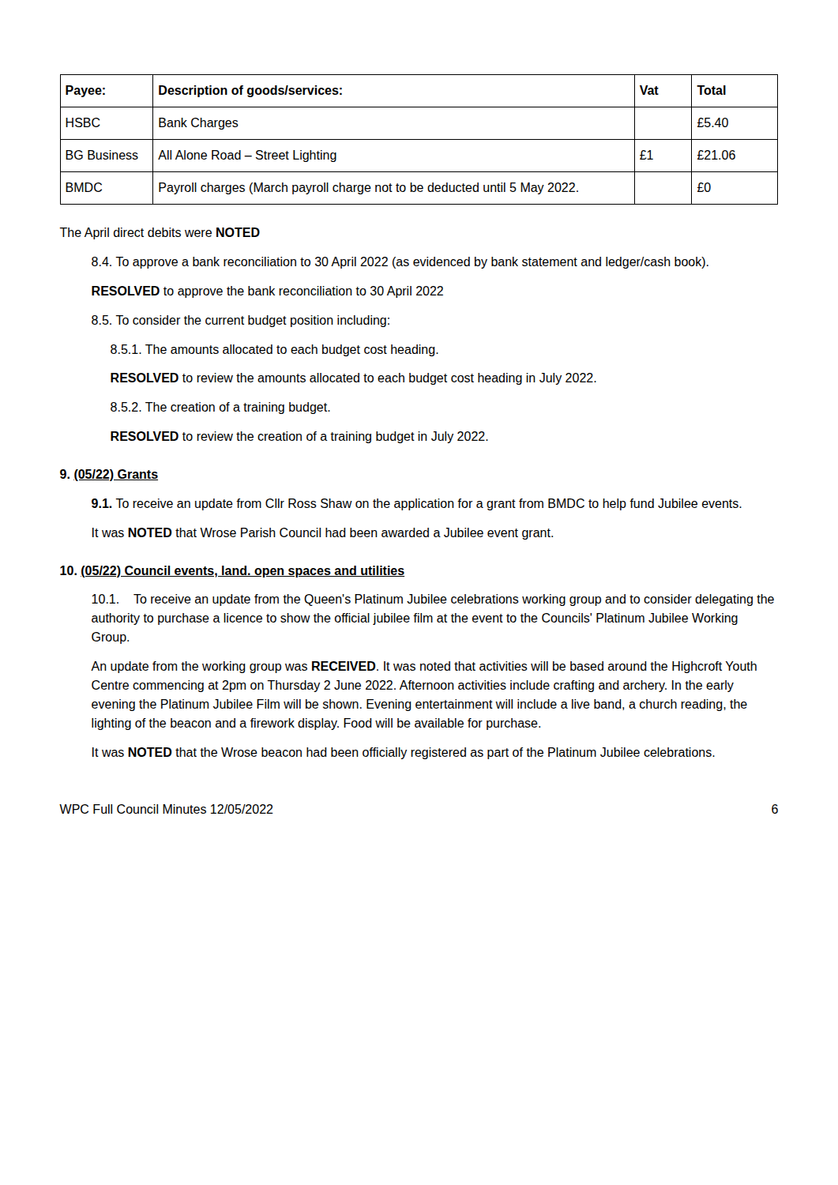| Payee: | Description of goods/services: | Vat | Total |
| --- | --- | --- | --- |
| HSBC | Bank Charges | | £5.40 |
| BG Business | All Alone Road – Street Lighting | £1 | £21.06 |
| BMDC | Payroll charges (March payroll charge not to be deducted until 5 May 2022. | | £0 |
The April direct debits were NOTED
8.4. To approve a bank reconciliation to 30 April 2022 (as evidenced by bank statement and ledger/cash book).
RESOLVED to approve the bank reconciliation to 30 April 2022
8.5. To consider the current budget position including:
8.5.1. The amounts allocated to each budget cost heading.
RESOLVED to review the amounts allocated to each budget cost heading in July 2022.
8.5.2. The creation of a training budget.
RESOLVED to review the creation of a training budget in July 2022.
9. (05/22) Grants
9.1. To receive an update from Cllr Ross Shaw on the application for a grant from BMDC to help fund Jubilee events.
It was NOTED that Wrose Parish Council had been awarded a Jubilee event grant.
10. (05/22) Council events, land. open spaces and utilities
10.1. To receive an update from the Queen's Platinum Jubilee celebrations working group and to consider delegating the authority to purchase a licence to show the official jubilee film at the event to the Councils' Platinum Jubilee Working Group.
An update from the working group was RECEIVED. It was noted that activities will be based around the Highcroft Youth Centre commencing at 2pm on Thursday 2 June 2022. Afternoon activities include crafting and archery. In the early evening the Platinum Jubilee Film will be shown. Evening entertainment will include a live band, a church reading, the lighting of the beacon and a firework display. Food will be available for purchase.
It was NOTED that the Wrose beacon had been officially registered as part of the Platinum Jubilee celebrations.
WPC Full Council Minutes 12/05/2022 6